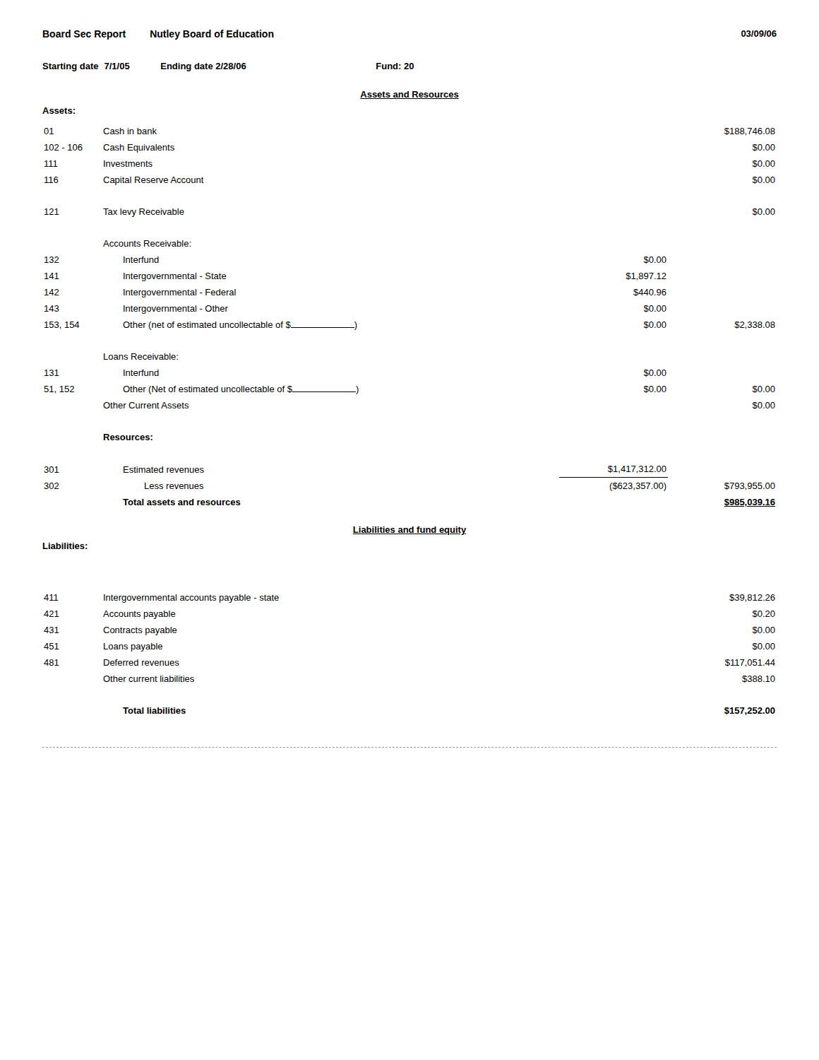Board Sec Report Nutley Board of Education
03/09/06
Starting date 7/1/05 Ending date 2/28/06 Fund: 20
Assets and Resources
Assets:
| 01 | Cash in bank | | $188,746.08 |
| 102 - 106 | Cash Equivalents | | $0.00 |
| 111 | Investments | | $0.00 |
| 116 | Capital Reserve Account | | $0.00 |
| 121 | Tax levy Receivable | | $0.00 |
| | Accounts Receivable: | | |
| 132 | Interfund | $0.00 | |
| 141 | Intergovernmental - State | $1,897.12 | |
| 142 | Intergovernmental - Federal | $440.96 | |
| 143 | Intergovernmental - Other | $0.00 | |
| 153, 154 | Other (net of estimated uncollectable of $ ) | $0.00 | $2,338.08 |
| | Loans Receivable: | | |
| 131 | Interfund | $0.00 | |
| 51, 152 | Other (Net of estimated uncollectable of $ ) | $0.00 | $0.00 |
| | Other Current Assets | | $0.00 |
| | Resources: | | |
| 301 | Estimated revenues | $1,417,312.00 | |
| 302 | Less revenues | ($623,357.00) | $793,955.00 |
| | Total assets and resources | | $985,039.16 |
Liabilities and fund equity
Liabilities:
| 411 | Intergovernmental accounts payable - state | | $39,812.26 |
| 421 | Accounts payable | | $0.20 |
| 431 | Contracts payable | | $0.00 |
| 451 | Loans payable | | $0.00 |
| 481 | Deferred revenues | | $117,051.44 |
| | Other current liabilities | | $388.10 |
| | Total liabilities | | $157,252.00 |